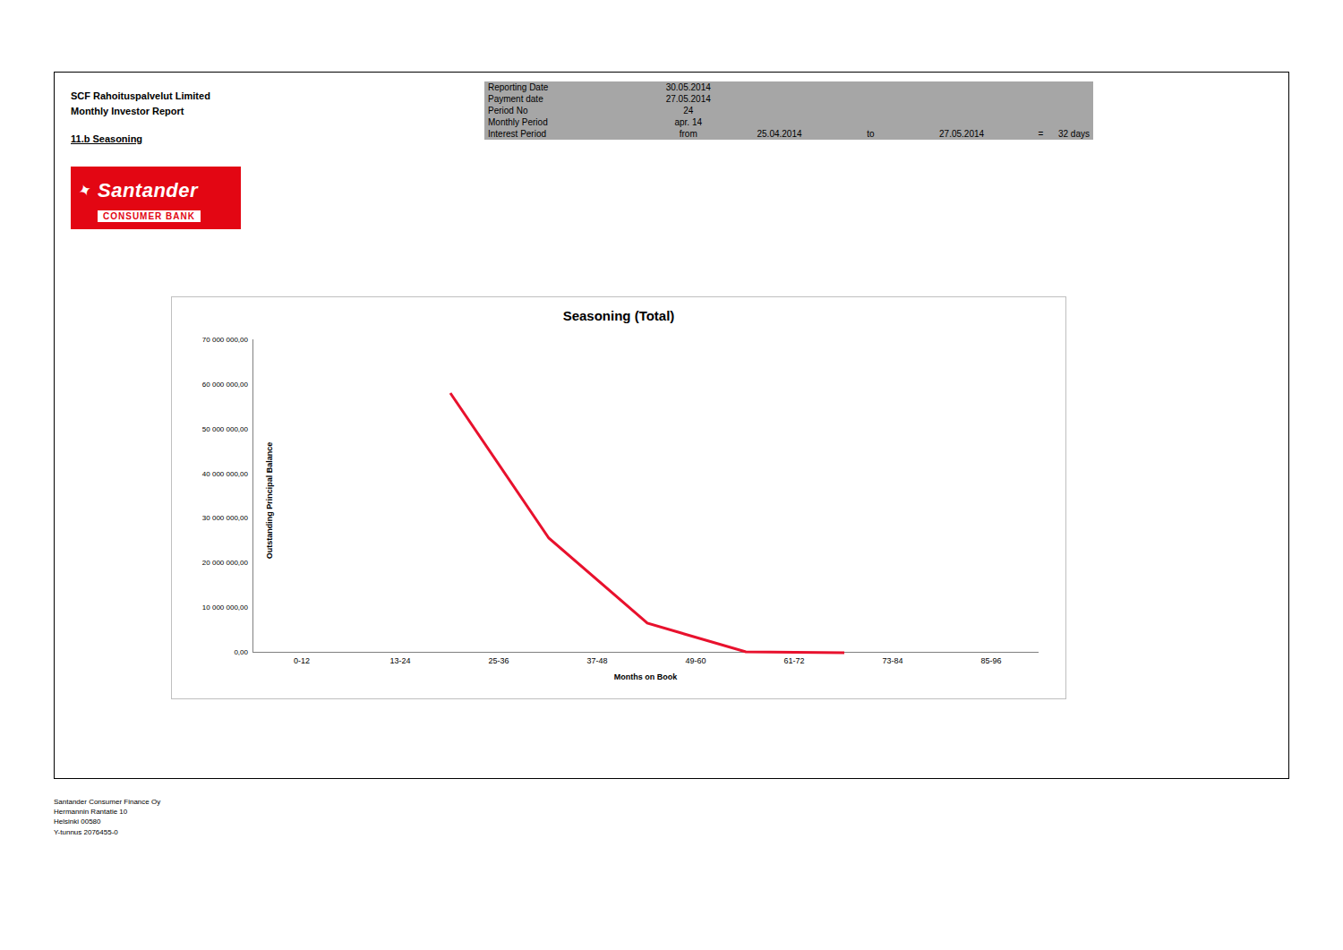SCF Rahoituspalvelut Limited Monthly Investor Report
11.b Seasoning
✦ Santander CONSUMER BANK
| Reporting Date | 30.05.2014 | | | | |
| Payment date | 27.05.2014 | | | | |
| Period No | 24 | | | | |
| Monthly Period | apr. 14 | | | | |
| Interest Period | from | 25.04.2014 | to | 27.05.2014 | = 32 days |
Seasoning (Total)
Outstanding Principal Balance
70 000 000,00
60 000 000,00
50 000 000,00
40 000 000,00
30 000 000,00
20 000 000,00
10 000 000,00
0,00
0-12 13-24 25-36 37-48 49-60 61-72 73-84 85-96
Months on Book
Santander Consumer Finance Oy
Hermannin Rantatie 10
Helsinki 00580
Y-tunnus 2076455-0